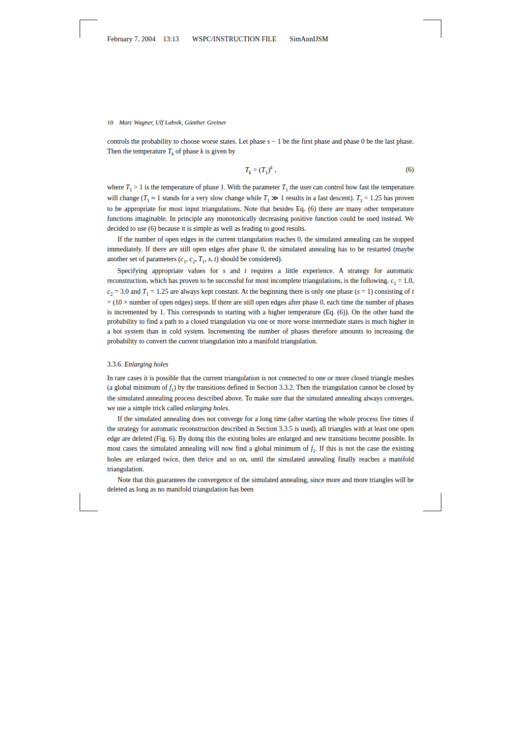February 7, 2004 13:13 WSPC/INSTRUCTION FILE SimAnnIJSM
10 Marc Wagner, Ulf Labsik, Günther Greiner
controls the probability to choose worse states. Let phase s − 1 be the first phase and phase 0 be the last phase. Then the temperature Tk of phase k is given by
Tk = (T1)k , (6)
where T1 > 1 is the temperature of phase 1. With the parameter T1 the user can control how fast the temperature will change (T1 ≈ 1 stands for a very slow change while T1 ≫ 1 results in a fast descent). T1 = 1.25 has proven to be appropriate for most input triangulations. Note that besides Eq. (6) there are many other temperature functions imaginable. In principle any monotonically decreasing positive function could be used instead. We decided to use (6) because it is simple as well as leading to good results.
If the number of open edges in the current triangulation reaches 0, the simulated annealing can be stopped immediately. If there are still open edges after phase 0, the simulated annealing has to be restarted (maybe another set of parameters (c1, c2, T1, s, t) should be considered).
Specifying appropriate values for s and t requires a little experience. A strategy for automatic reconstruction, which has proven to be successful for most incomplete triangulations, is the following. c1 = 1.0, c2 = 3.0 and T1 = 1.25 are always kept constant. At the beginning there is only one phase (s = 1) consisting of t = (10 × number of open edges) steps. If there are still open edges after phase 0, each time the number of phases is incremented by 1. This corresponds to starting with a higher temperature (Eq. (6)). On the other hand the probability to find a path to a closed triangulation via one or more worse intermediate states is much higher in a hot system than in cold system. Incrementing the number of phases therefore amounts to increasing the probability to convert the current triangulation into a manifold triangulation.
3.3.6. Enlarging holes
In rare cases it is possible that the current triangulation is not connected to one or more closed triangle meshes (a global minimum of f1) by the transitions defined in Section 3.3.2. Then the triangulation cannot be closed by the simulated annealing process described above. To make sure that the simulated annealing always converges, we use a simple trick called enlarging holes.
If the simulated annealing does not converge for a long time (after starting the whole process five times if the strategy for automatic reconstruction described in Section 3.3.5 is used), all triangles with at least one open edge are deleted (Fig. 6). By doing this the existing holes are enlarged and new transitions become possible. In most cases the simulated annealing will now find a global minimum of f1. If this is not the case the existing holes are enlarged twice, then thrice and so on, until the simulated annealing finally reaches a manifold triangulation.
Note that this guarantees the convergence of the simulated annealing, since more and more triangles will be deleted as long as no manifold triangulation has been